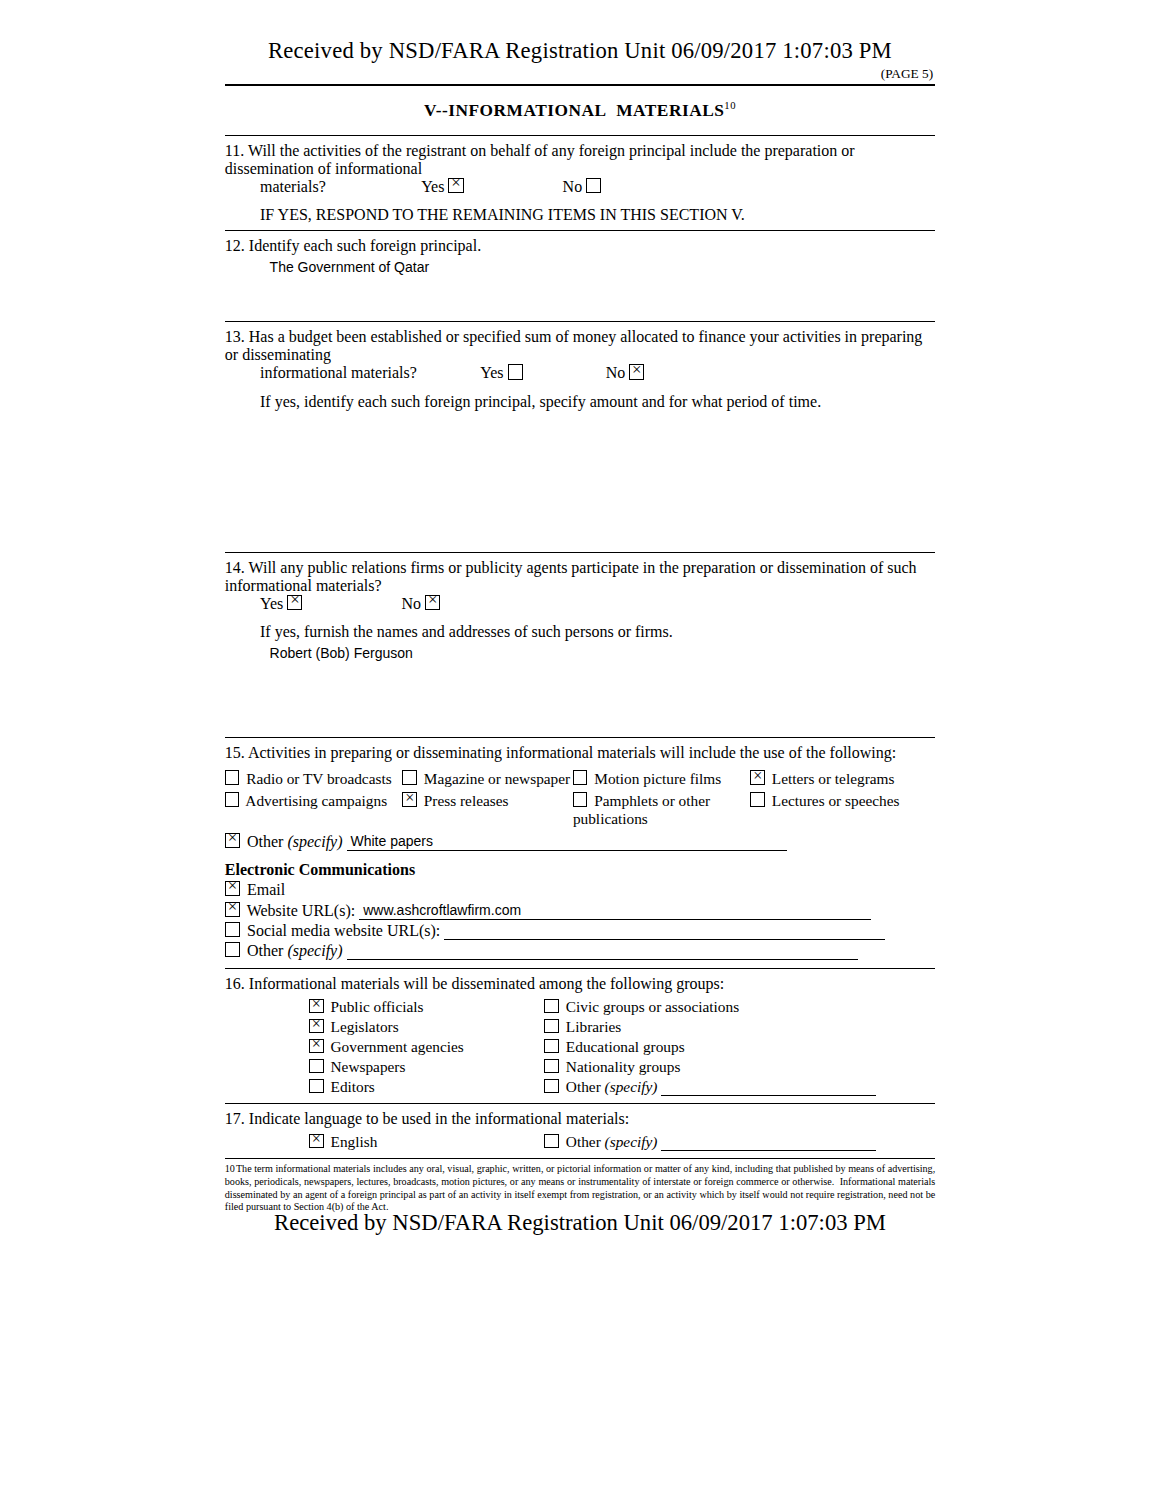Received by NSD/FARA Registration Unit 06/09/2017 1:07:03 PM
(PAGE 5)
V--INFORMATIONAL MATERIALS10
11. Will the activities of the registrant on behalf of any foreign principal include the preparation or dissemination of informational
materials? Yes No
IF YES, RESPOND TO THE REMAINING ITEMS IN THIS SECTION V.
12. Identify each such foreign principal.
The Government of Qatar
13. Has a budget been established or specified sum of money allocated to finance your activities in preparing or disseminating
informational materials? Yes No
If yes, identify each such foreign principal, specify amount and for what period of time.
14. Will any public relations firms or publicity agents participate in the preparation or dissemination of such informational materials?
Yes No
If yes, furnish the names and addresses of such persons or firms.
Robert (Bob) Ferguson
15. Activities in preparing or disseminating informational materials will include the use of the following:
| Radio or TV broadcasts | Magazine or newspaper | Motion picture films | Letters or telegrams |
| Advertising campaigns | Press releases | Pamphlets or other publications | Lectures or speeches |
Other (specify) White papers
Electronic Communications
Email
Website URL(s): www.ashcroftlawfirm.com
Social media website URL(s):
Other (specify)
16. Informational materials will be disseminated among the following groups:
| Public officials | Civic groups or associations |
| Legislators | Libraries |
| Government agencies | Educational groups |
| Newspapers | Nationality groups |
| Editors | Other (specify) |
17. Indicate language to be used in the informational materials:
| English | Other (specify) |
10 The term informational materials includes any oral, visual, graphic, written, or pictorial information or matter of any kind, including that published by means of advertising, books, periodicals, newspapers, lectures, broadcasts, motion pictures, or any means or instrumentality of interstate or foreign commerce or otherwise. Informational materials disseminated by an agent of a foreign principal as part of an activity in itself exempt from registration, or an activity which by itself would not require registration, need not be filed pursuant to Section 4(b) of the Act.
Received by NSD/FARA Registration Unit 06/09/2017 1:07:03 PM